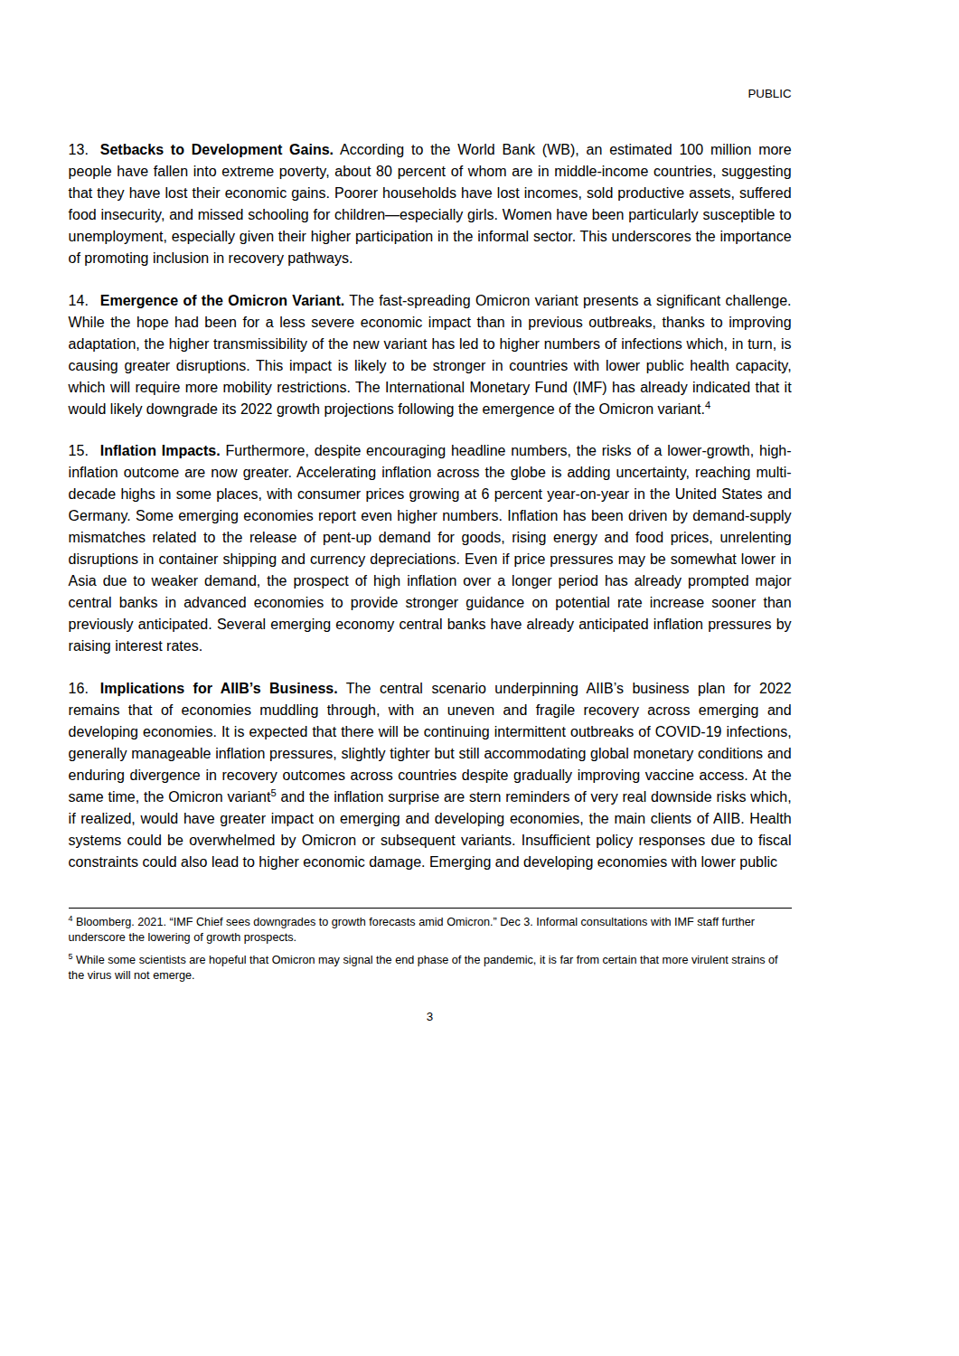PUBLIC
13. Setbacks to Development Gains. According to the World Bank (WB), an estimated 100 million more people have fallen into extreme poverty, about 80 percent of whom are in middle-income countries, suggesting that they have lost their economic gains. Poorer households have lost incomes, sold productive assets, suffered food insecurity, and missed schooling for children—especially girls. Women have been particularly susceptible to unemployment, especially given their higher participation in the informal sector. This underscores the importance of promoting inclusion in recovery pathways.
14. Emergence of the Omicron Variant. The fast-spreading Omicron variant presents a significant challenge. While the hope had been for a less severe economic impact than in previous outbreaks, thanks to improving adaptation, the higher transmissibility of the new variant has led to higher numbers of infections which, in turn, is causing greater disruptions. This impact is likely to be stronger in countries with lower public health capacity, which will require more mobility restrictions. The International Monetary Fund (IMF) has already indicated that it would likely downgrade its 2022 growth projections following the emergence of the Omicron variant.4
15. Inflation Impacts. Furthermore, despite encouraging headline numbers, the risks of a lower-growth, high-inflation outcome are now greater. Accelerating inflation across the globe is adding uncertainty, reaching multi-decade highs in some places, with consumer prices growing at 6 percent year-on-year in the United States and Germany. Some emerging economies report even higher numbers. Inflation has been driven by demand-supply mismatches related to the release of pent-up demand for goods, rising energy and food prices, unrelenting disruptions in container shipping and currency depreciations. Even if price pressures may be somewhat lower in Asia due to weaker demand, the prospect of high inflation over a longer period has already prompted major central banks in advanced economies to provide stronger guidance on potential rate increase sooner than previously anticipated. Several emerging economy central banks have already anticipated inflation pressures by raising interest rates.
16. Implications for AIIB’s Business. The central scenario underpinning AIIB’s business plan for 2022 remains that of economies muddling through, with an uneven and fragile recovery across emerging and developing economies. It is expected that there will be continuing intermittent outbreaks of COVID-19 infections, generally manageable inflation pressures, slightly tighter but still accommodating global monetary conditions and enduring divergence in recovery outcomes across countries despite gradually improving vaccine access. At the same time, the Omicron variant5 and the inflation surprise are stern reminders of very real downside risks which, if realized, would have greater impact on emerging and developing economies, the main clients of AIIB. Health systems could be overwhelmed by Omicron or subsequent variants. Insufficient policy responses due to fiscal constraints could also lead to higher economic damage. Emerging and developing economies with lower public
4 Bloomberg. 2021. “IMF Chief sees downgrades to growth forecasts amid Omicron.” Dec 3. Informal consultations with IMF staff further underscore the lowering of growth prospects.
5 While some scientists are hopeful that Omicron may signal the end phase of the pandemic, it is far from certain that more virulent strains of the virus will not emerge.
3